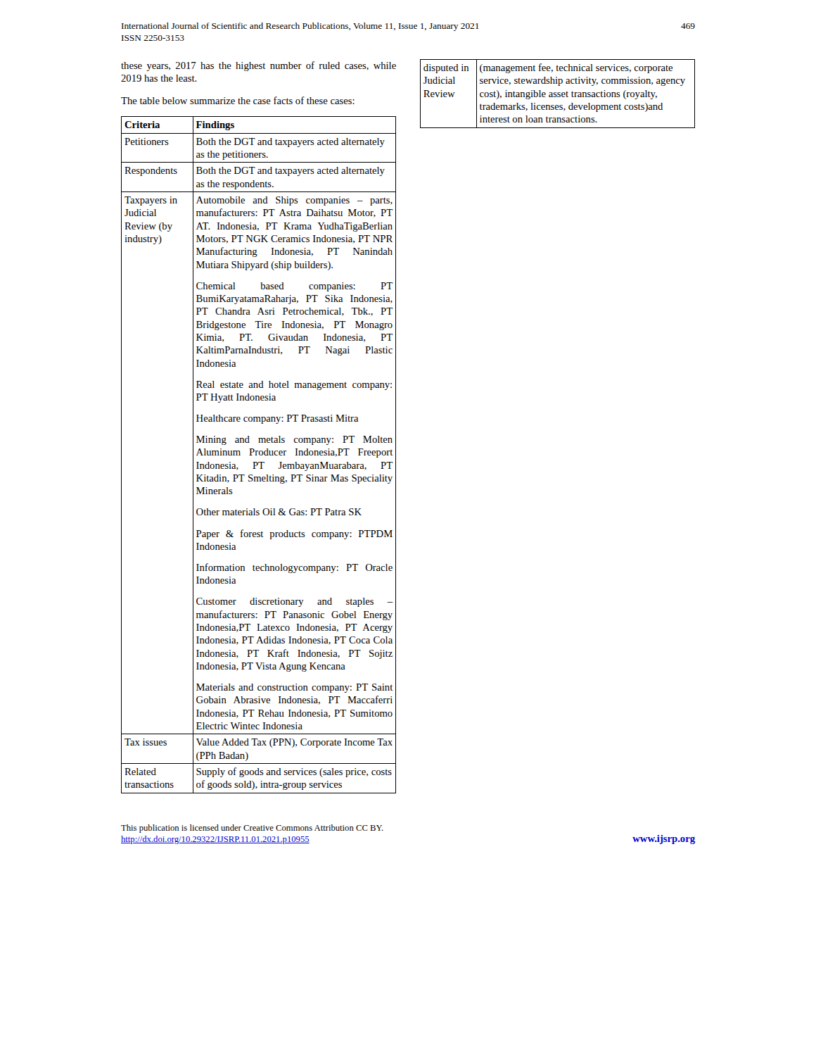International Journal of Scientific and Research Publications, Volume 11, Issue 1, January 2021
ISSN 2250-3153
469
these years, 2017 has the highest number of ruled cases, while 2019 has the least.
The table below summarize the case facts of these cases:
| Criteria | Findings |
| --- | --- |
| Petitioners | Both the DGT and taxpayers acted alternately as the petitioners. |
| Respondents | Both the DGT and taxpayers acted alternately as the respondents. |
| Taxpayers in Judicial Review (by industry) | Automobile and Ships companies – parts, manufacturers: PT Astra Daihatsu Motor, PT AT. Indonesia, PT Krama YudhaTigaBerlian Motors, PT NGK Ceramics Indonesia, PT NPR Manufacturing Indonesia, PT Nanindah Mutiara Shipyard (ship builders). Chemical based companies: PT BumiKaryatamaRaharja, PT Sika Indonesia, PT Chandra Asri Petrochemical, Tbk., PT Bridgestone Tire Indonesia, PT Monagro Kimia, PT. Givaudan Indonesia, PT KaltimParnaIndustri, PT Nagai Plastic Indonesia Real estate and hotel management company: PT Hyatt Indonesia Healthcare company: PT Prasasti Mitra Mining and metals company: PT Molten Aluminum Producer Indonesia,PT Freeport Indonesia, PT JembayanMuarabara, PT Kitadin, PT Smelting, PT Sinar Mas Speciality Minerals Other materials Oil & Gas: PT Patra SK Paper & forest products company: PTPDM Indonesia Information technologycompany: PT Oracle Indonesia Customer discretionary and staples – manufacturers: PT Panasonic Gobel Energy Indonesia,PT Latexco Indonesia, PT Acergy Indonesia, PT Adidas Indonesia, PT Coca Cola Indonesia, PT Kraft Indonesia, PT Sojitz Indonesia, PT Vista Agung Kencana Materials and construction company: PT Saint Gobain Abrasive Indonesia, PT Maccaferri Indonesia, PT Rehau Indonesia, PT Sumitomo Electric Wintec Indonesia |
| Tax issues | Value Added Tax (PPN), Corporate Income Tax (PPh Badan) |
| Related transactions | Supply of goods and services (sales price, costs of goods sold), intra-group services |
| disputed in Judicial Review | (management fee, technical services, corporate service, stewardship activity, commission, agency cost), intangible asset transactions (royalty, trademarks, licenses, development costs)and interest on loan transactions. |
This publication is licensed under Creative Commons Attribution CC BY.
http://dx.doi.org/10.29322/IJSRP.11.01.2021.p10955
www.ijsrp.org